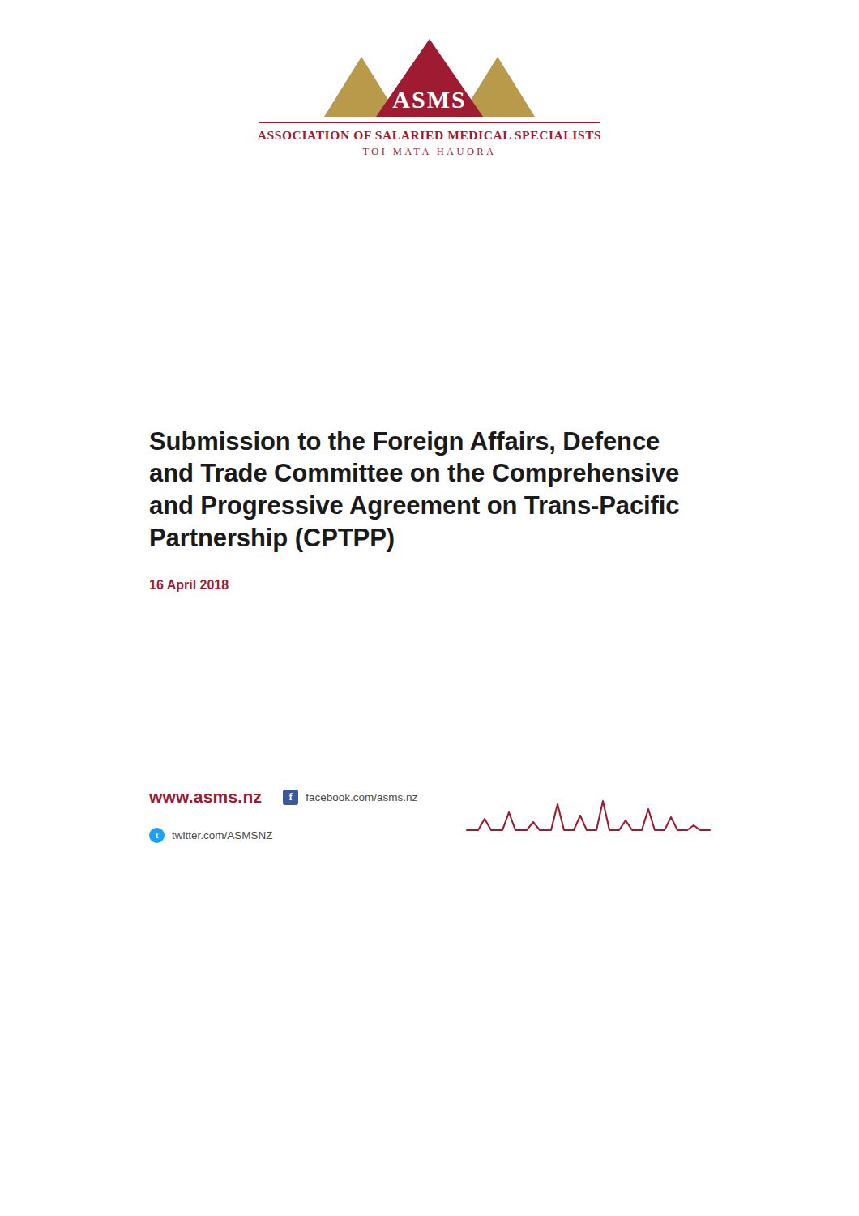ASMS
Association of Salaried Medical Specialists
Toi Mata Hauora
Submission to the Foreign Affairs, Defence and Trade Committee on the Comprehensive and Progressive Agreement on Trans-Pacific Partnership (CPTPP)
16 April 2018
www.asms.nz ffacebook.com/asms.nz ttwitter.com/ASMSNZ